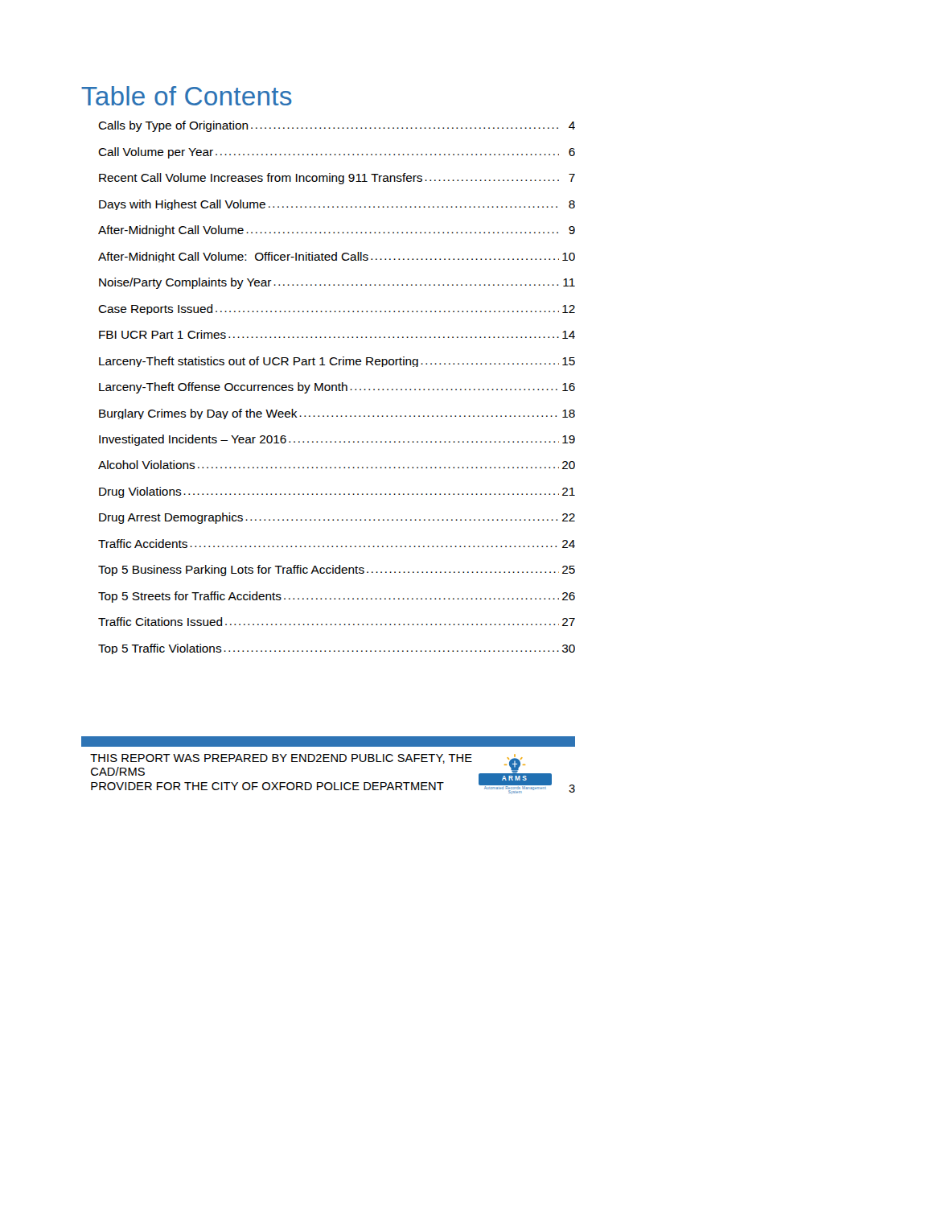Table of Contents
Calls by Type of Origination........................................................................................................... 4
Call Volume per Year....................................................................................................................... 6
Recent Call Volume Increases from Incoming 911 Transfers................................................................... 7
Days with Highest Call Volume....................................................................................................... 8
After-Midnight Call Volume.......................................................................................................... 9
After-Midnight Call Volume: Officer-Initiated Calls............................................................................. 10
Noise/Party Complaints by Year..................................................................................................... 11
Case Reports Issued..................................................................................................................... 12
FBI UCR Part 1 Crimes.................................................................................................................. 14
Larceny-Theft statistics out of UCR Part 1 Crime Reporting................................................................... 15
Larceny-Theft Offense Occurrences by Month....................................................................................... 16
Burglary Crimes by Day of the Week................................................................................................. 18
Investigated Incidents – Year 2016..................................................................................................... 19
Alcohol Violations....................................................................................................................... 20
Drug Violations........................................................................................................................... 21
Drug Arrest Demographics........................................................................................................... 22
Traffic Accidents......................................................................................................................... 24
Top 5 Business Parking Lots for Traffic Accidents................................................................................. 25
Top 5 Streets for Traffic Accidents....................................................................................................... 26
Traffic Citations Issued.................................................................................................................. 27
Top 5 Traffic Violations................................................................................................................. 30
THIS REPORT WAS PREPARED BY END2END PUBLIC SAFETY, THE CAD/RMS
PROVIDER FOR THE CITY OF OXFORD POLICE DEPARTMENT
ARMS
Automated Records Management System
3